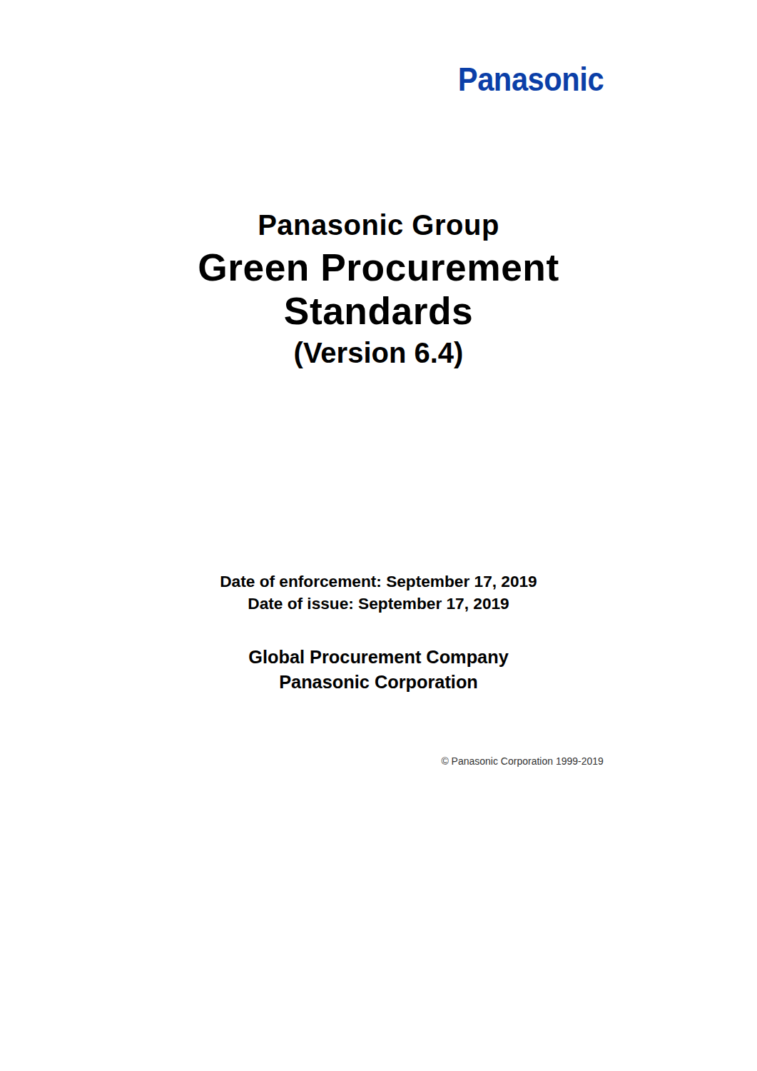Panasonic
Panasonic Group
Green Procurement
Standards
(Version 6.4)
Date of enforcement: September 17, 2019
Date of issue: September 17, 2019
Global Procurement Company
Panasonic Corporation
© Panasonic Corporation 1999-2019